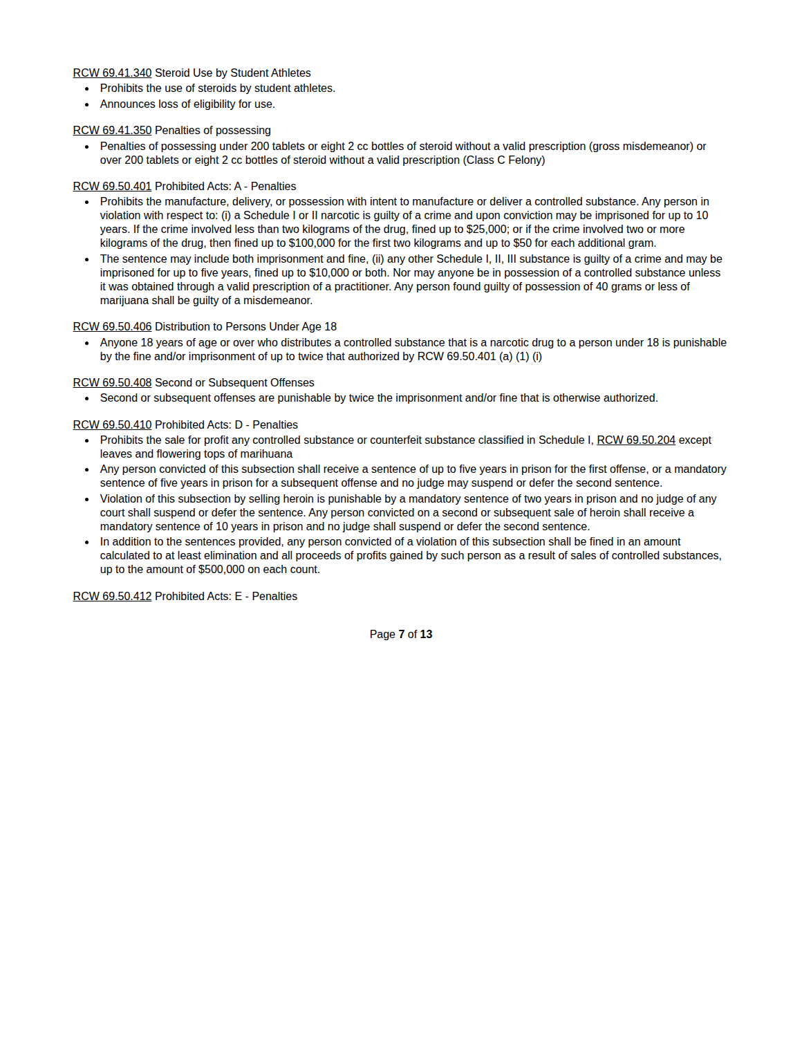RCW 69.41.340 Steroid Use by Student Athletes
Prohibits the use of steroids by student athletes.
Announces loss of eligibility for use.
RCW 69.41.350 Penalties of possessing
Penalties of possessing under 200 tablets or eight 2 cc bottles of steroid without a valid prescription (gross misdemeanor) or over 200 tablets or eight 2 cc bottles of steroid without a valid prescription (Class C Felony)
RCW 69.50.401 Prohibited Acts: A - Penalties
Prohibits the manufacture, delivery, or possession with intent to manufacture or deliver a controlled substance. Any person in violation with respect to: (i) a Schedule I or II narcotic is guilty of a crime and upon conviction may be imprisoned for up to 10 years. If the crime involved less than two kilograms of the drug, fined up to $25,000; or if the crime involved two or more kilograms of the drug, then fined up to $100,000 for the first two kilograms and up to $50 for each additional gram.
The sentence may include both imprisonment and fine, (ii) any other Schedule I, II, III substance is guilty of a crime and may be imprisoned for up to five years, fined up to $10,000 or both. Nor may anyone be in possession of a controlled substance unless it was obtained through a valid prescription of a practitioner. Any person found guilty of possession of 40 grams or less of marijuana shall be guilty of a misdemeanor.
RCW 69.50.406 Distribution to Persons Under Age 18
Anyone 18 years of age or over who distributes a controlled substance that is a narcotic drug to a person under 18 is punishable by the fine and/or imprisonment of up to twice that authorized by RCW 69.50.401 (a) (1) (i)
RCW 69.50.408 Second or Subsequent Offenses
Second or subsequent offenses are punishable by twice the imprisonment and/or fine that is otherwise authorized.
RCW 69.50.410 Prohibited Acts: D - Penalties
Prohibits the sale for profit any controlled substance or counterfeit substance classified in Schedule I, RCW 69.50.204 except leaves and flowering tops of marihuana
Any person convicted of this subsection shall receive a sentence of up to five years in prison for the first offense, or a mandatory sentence of five years in prison for a subsequent offense and no judge may suspend or defer the second sentence.
Violation of this subsection by selling heroin is punishable by a mandatory sentence of two years in prison and no judge of any court shall suspend or defer the sentence. Any person convicted on a second or subsequent sale of heroin shall receive a mandatory sentence of 10 years in prison and no judge shall suspend or defer the second sentence.
In addition to the sentences provided, any person convicted of a violation of this subsection shall be fined in an amount calculated to at least elimination and all proceeds of profits gained by such person as a result of sales of controlled substances, up to the amount of $500,000 on each count.
RCW 69.50.412 Prohibited Acts: E - Penalties
Page 7 of 13